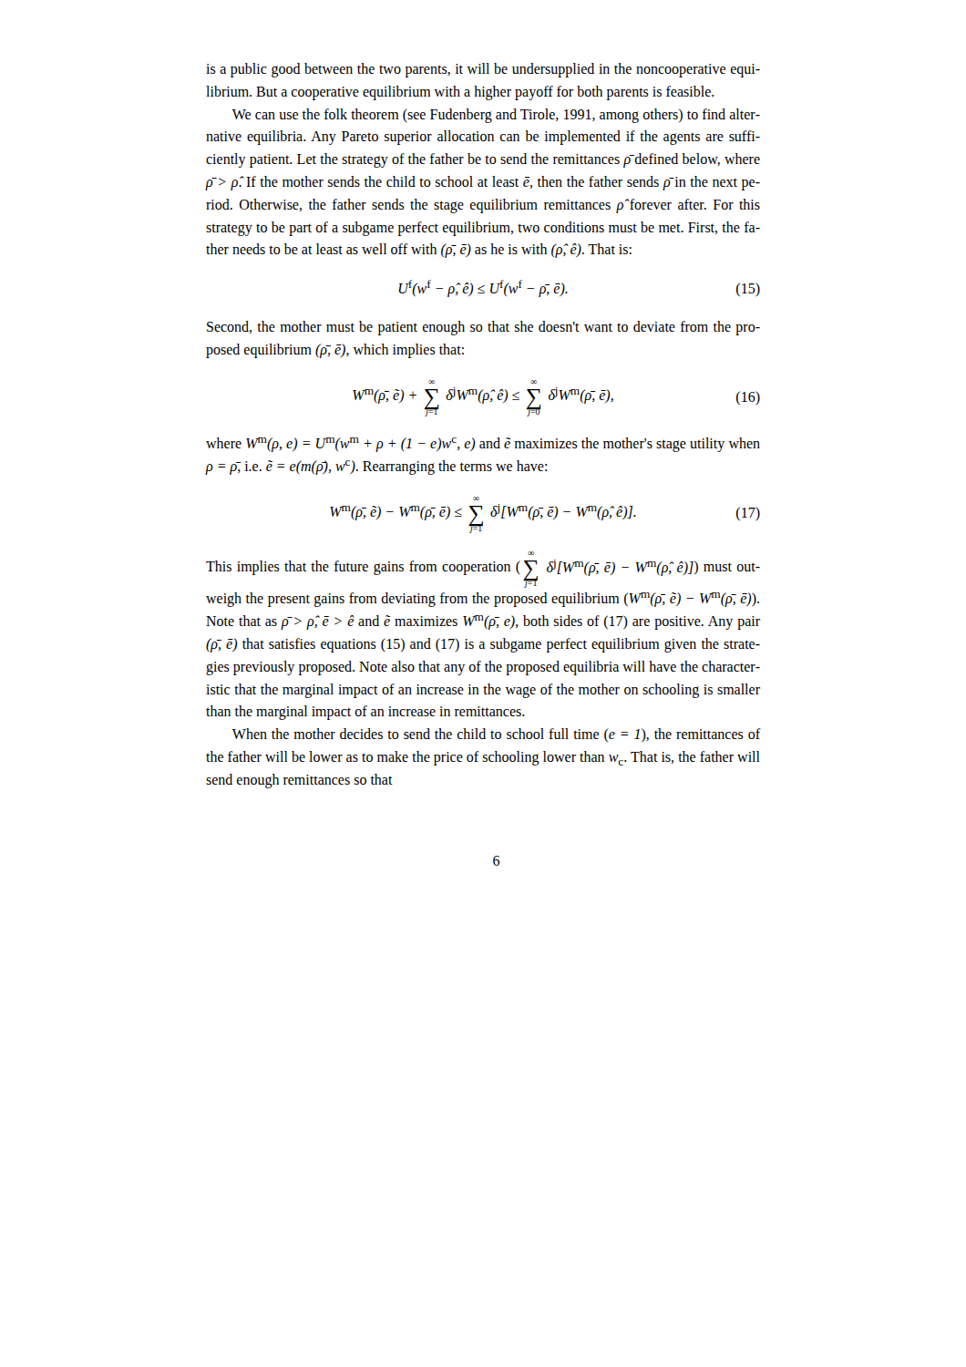is a public good between the two parents, it will be undersupplied in the noncooperative equilibrium. But a cooperative equilibrium with a higher payoff for both parents is feasible.
We can use the folk theorem (see Fudenberg and Tirole, 1991, among others) to find alternative equilibria. Any Pareto superior allocation can be implemented if the agents are sufficiently patient. Let the strategy of the father be to send the remittances ρ̄ defined below, where ρ̄ > ρ̂. If the mother sends the child to school at least ē, then the father sends ρ̄ in the next period. Otherwise, the father sends the stage equilibrium remittances ρ̂ forever after. For this strategy to be part of a subgame perfect equilibrium, two conditions must be met. First, the father needs to be at least as well off with (ρ̄, ē) as he is with (ρ̂, ê). That is:
Uf(wf − ρ̂, ê) ≤ Uf(wf − ρ̄, ē). (15)
Second, the mother must be patient enough so that she doesn't want to deviate from the proposed equilibrium (ρ̄, ē), which implies that:
Wm(ρ̄, ẽ) + ∞∑j=1 δjWm(ρ̂, ê) ≤ ∞∑j=0 δjWm(ρ̄, ē), (16)
where Wm(ρ, e) = Um(wm + ρ + (1 − e)wc, e) and ẽ maximizes the mother's stage utility when ρ = ρ̄, i.e. ẽ = e(m(ρ̄), wc). Rearranging the terms we have:
Wm(ρ̄, ẽ) − Wm(ρ̄, ē) ≤ ∞∑j=1 δj[Wm(ρ̄, ē) − Wm(ρ̂, ê)]. (17)
This implies that the future gains from cooperation (∞∑j=1 δj[Wm(ρ̄, ē) − Wm(ρ̂, ê)]) must outweigh the present gains from deviating from the proposed equilibrium (Wm(ρ̄, ẽ) − Wm(ρ̄, ē)). Note that as ρ̄ > ρ̂, ē > ê and ẽ maximizes Wm(ρ̄, e), both sides of (17) are positive. Any pair (ρ̄, ē) that satisfies equations (15) and (17) is a subgame perfect equilibrium given the strategies previously proposed. Note also that any of the proposed equilibria will have the characteristic that the marginal impact of an increase in the wage of the mother on schooling is smaller than the marginal impact of an increase in remittances.
When the mother decides to send the child to school full time (e = 1), the remittances of the father will be lower as to make the price of schooling lower than wc. That is, the father will send enough remittances so that
6